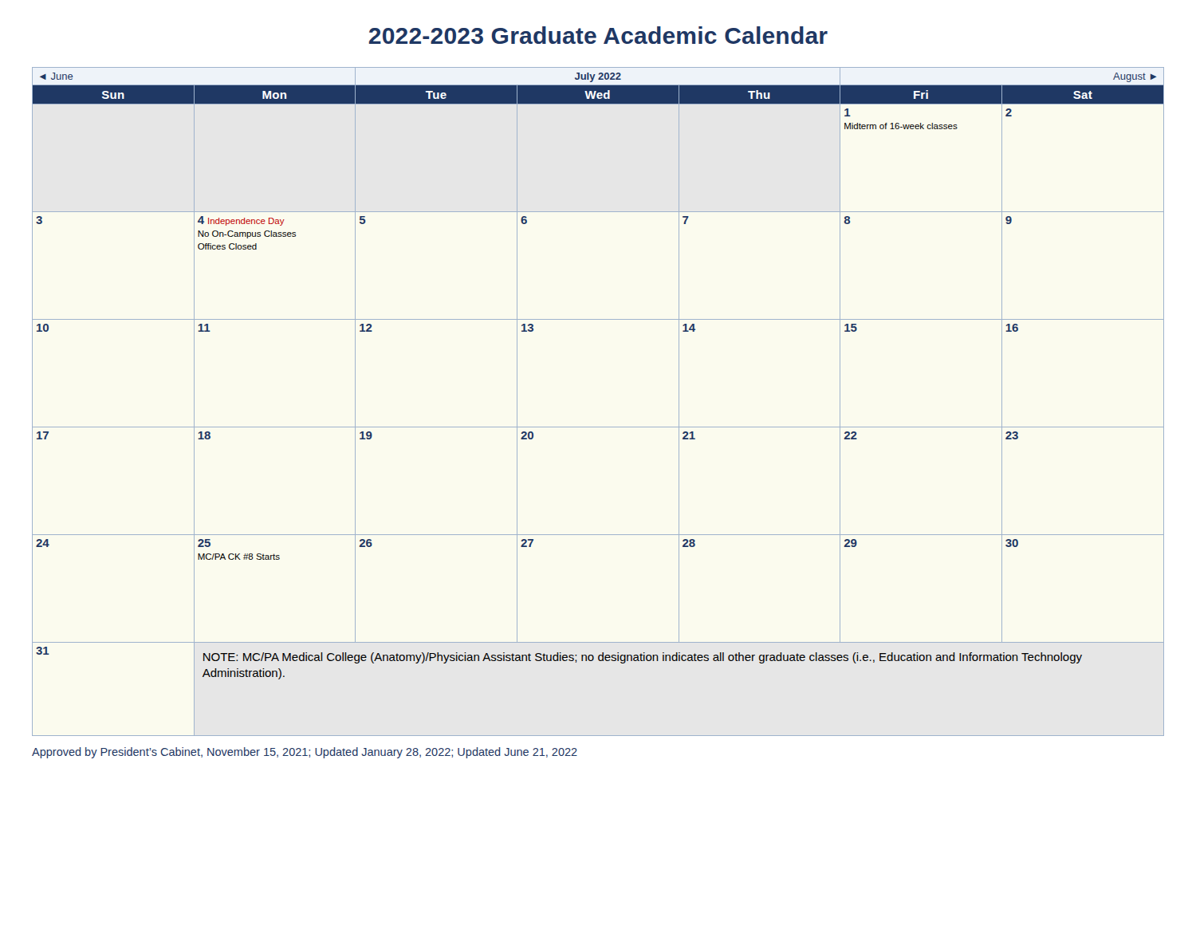2022-2023 Graduate Academic Calendar
| ◄ June | July 2022 | August ► |
| Sun | Mon | Tue | Wed | Thu | Fri | Sat |
| | | | | | 1 Midterm of 16-week classes | 2 |
| 3 | 4 Independence Day No On-Campus Classes Offices Closed | 5 | 6 | 7 | 8 | 9 |
| 10 | 11 | 12 | 13 | 14 | 15 | 16 |
| 17 | 18 | 19 | 20 | 21 | 22 | 23 |
| 24 | 25 MC/PA CK #8 Starts | 26 | 27 | 28 | 29 | 30 |
| 31 | NOTE: MC/PA Medical College (Anatomy)/Physician Assistant Studies; no designation indicates all other graduate classes (i.e., Education and Information Technology Administration). |
Approved by President’s Cabinet, November 15, 2021; Updated January 28, 2022; Updated June 21, 2022